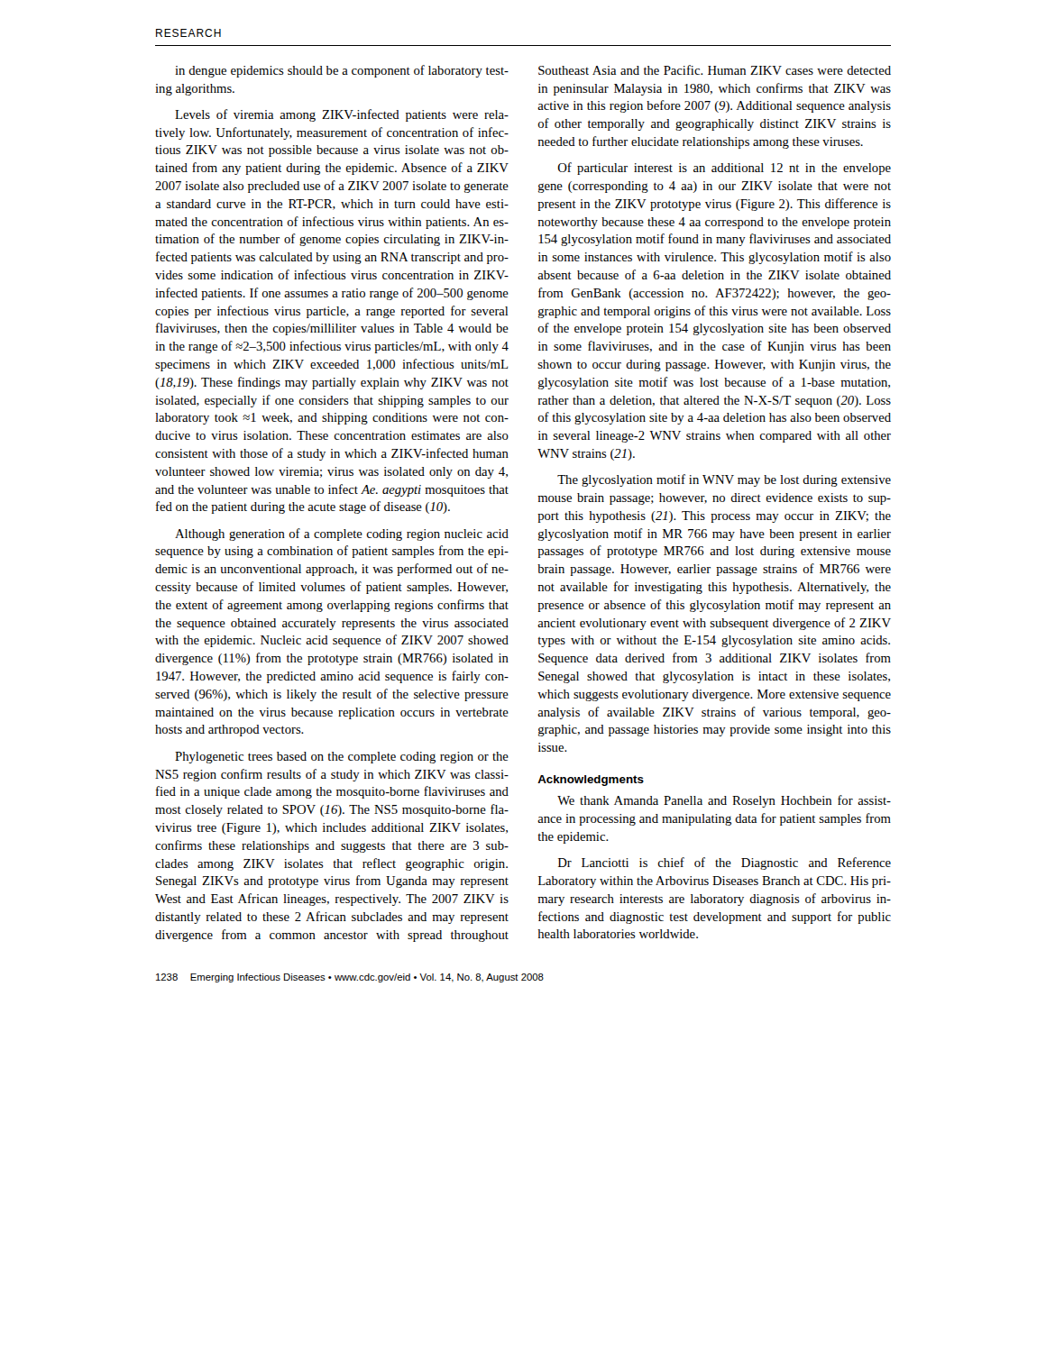Research
in dengue epidemics should be a component of laboratory testing algorithms.
Levels of viremia among ZIKV-infected patients were relatively low. Unfortunately, measurement of concentration of infectious ZIKV was not possible because a virus isolate was not obtained from any patient during the epidemic. Absence of a ZIKV 2007 isolate also precluded use of a ZIKV 2007 isolate to generate a standard curve in the RT-PCR, which in turn could have estimated the concentration of infectious virus within patients. An estimation of the number of genome copies circulating in ZIKV-infected patients was calculated by using an RNA transcript and provides some indication of infectious virus concentration in ZIKV-infected patients. If one assumes a ratio range of 200–500 genome copies per infectious virus particle, a range reported for several flaviviruses, then the copies/milliliter values in Table 4 would be in the range of ≈2–3,500 infectious virus particles/mL, with only 4 specimens in which ZIKV exceeded 1,000 infectious units/mL (18,19). These findings may partially explain why ZIKV was not isolated, especially if one considers that shipping samples to our laboratory took ≈1 week, and shipping conditions were not conducive to virus isolation. These concentration estimates are also consistent with those of a study in which a ZIKV-infected human volunteer showed low viremia; virus was isolated only on day 4, and the volunteer was unable to infect Ae. aegypti mosquitoes that fed on the patient during the acute stage of disease (10).
Although generation of a complete coding region nucleic acid sequence by using a combination of patient samples from the epidemic is an unconventional approach, it was performed out of necessity because of limited volumes of patient samples. However, the extent of agreement among overlapping regions confirms that the sequence obtained accurately represents the virus associated with the epidemic. Nucleic acid sequence of ZIKV 2007 showed divergence (11%) from the prototype strain (MR766) isolated in 1947. However, the predicted amino acid sequence is fairly conserved (96%), which is likely the result of the selective pressure maintained on the virus because replication occurs in vertebrate hosts and arthropod vectors.
Phylogenetic trees based on the complete coding region or the NS5 region confirm results of a study in which ZIKV was classified in a unique clade among the mosquito-borne flaviviruses and most closely related to SPOV (16). The NS5 mosquito-borne flavivirus tree (Figure 1), which includes additional ZIKV isolates, confirms these relationships and suggests that there are 3 subclades among ZIKV isolates that reflect geographic origin. Senegal ZIKVs and prototype virus from Uganda may represent West and East African lineages, respectively. The 2007 ZIKV is distantly related to these 2 African subclades and may represent divergence from a common ancestor with spread throughout Southeast Asia and the Pacific. Human ZIKV cases were detected in peninsular Malaysia in 1980, which confirms that ZIKV was active in this region before 2007 (9). Additional sequence analysis of other temporally and geographically distinct ZIKV strains is needed to further elucidate relationships among these viruses.
Of particular interest is an additional 12 nt in the envelope gene (corresponding to 4 aa) in our ZIKV isolate that were not present in the ZIKV prototype virus (Figure 2). This difference is noteworthy because these 4 aa correspond to the envelope protein 154 glycosylation motif found in many flaviviruses and associated in some instances with virulence. This glycosylation motif is also absent because of a 6-aa deletion in the ZIKV isolate obtained from GenBank (accession no. AF372422); however, the geographic and temporal origins of this virus were not available. Loss of the envelope protein 154 glycoslyation site has been observed in some flaviviruses, and in the case of Kunjin virus has been shown to occur during passage. However, with Kunjin virus, the glycosylation site motif was lost because of a 1-base mutation, rather than a deletion, that altered the N-X-S/T sequon (20). Loss of this glycosylation site by a 4-aa deletion has also been observed in several lineage-2 WNV strains when compared with all other WNV strains (21).
The glycoslyation motif in WNV may be lost during extensive mouse brain passage; however, no direct evidence exists to support this hypothesis (21). This process may occur in ZIKV; the glycoslyation motif in MR 766 may have been present in earlier passages of prototype MR766 and lost during extensive mouse brain passage. However, earlier passage strains of MR766 were not available for investigating this hypothesis. Alternatively, the presence or absence of this glycosylation motif may represent an ancient evolutionary event with subsequent divergence of 2 ZIKV types with or without the E-154 glycosylation site amino acids. Sequence data derived from 3 additional ZIKV isolates from Senegal showed that glycosylation is intact in these isolates, which suggests evolutionary divergence. More extensive sequence analysis of available ZIKV strains of various temporal, geographic, and passage histories may provide some insight into this issue.
Acknowledgments
We thank Amanda Panella and Roselyn Hochbein for assistance in processing and manipulating data for patient samples from the epidemic.
Dr Lanciotti is chief of the Diagnostic and Reference Laboratory within the Arbovirus Diseases Branch at CDC. His primary research interests are laboratory diagnosis of arbovirus infections and diagnostic test development and support for public health laboratories worldwide.
1238 Emerging Infectious Diseases • www.cdc.gov/eid • Vol. 14, No. 8, August 2008